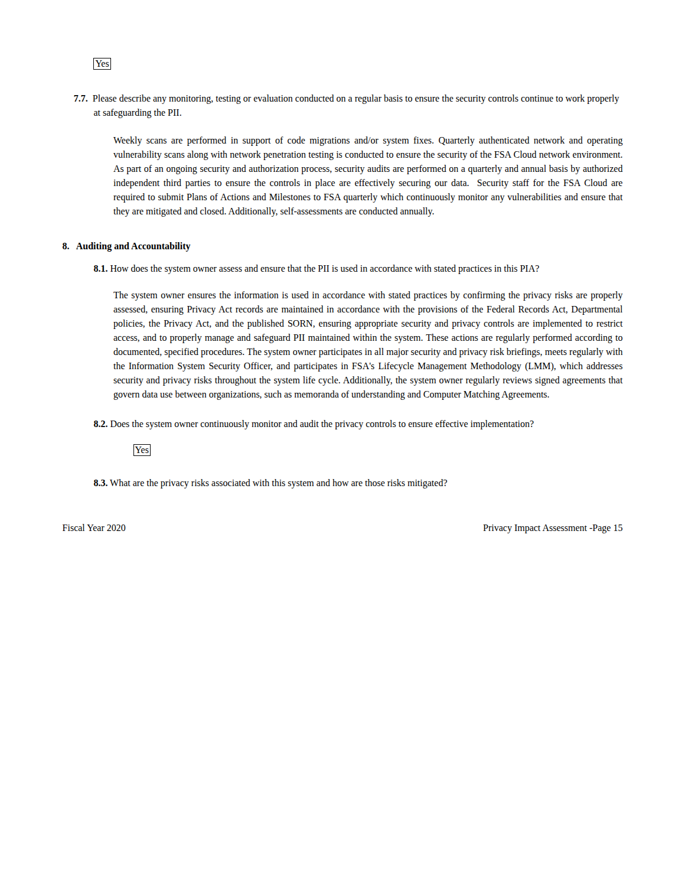Yes
7.7. Please describe any monitoring, testing or evaluation conducted on a regular basis to ensure the security controls continue to work properly at safeguarding the PII.
Weekly scans are performed in support of code migrations and/or system fixes. Quarterly authenticated network and operating vulnerability scans along with network penetration testing is conducted to ensure the security of the FSA Cloud network environment. As part of an ongoing security and authorization process, security audits are performed on a quarterly and annual basis by authorized independent third parties to ensure the controls in place are effectively securing our data. Security staff for the FSA Cloud are required to submit Plans of Actions and Milestones to FSA quarterly which continuously monitor any vulnerabilities and ensure that they are mitigated and closed. Additionally, self-assessments are conducted annually.
8. Auditing and Accountability
8.1. How does the system owner assess and ensure that the PII is used in accordance with stated practices in this PIA?
The system owner ensures the information is used in accordance with stated practices by confirming the privacy risks are properly assessed, ensuring Privacy Act records are maintained in accordance with the provisions of the Federal Records Act, Departmental policies, the Privacy Act, and the published SORN, ensuring appropriate security and privacy controls are implemented to restrict access, and to properly manage and safeguard PII maintained within the system. These actions are regularly performed according to documented, specified procedures. The system owner participates in all major security and privacy risk briefings, meets regularly with the Information System Security Officer, and participates in FSA's Lifecycle Management Methodology (LMM), which addresses security and privacy risks throughout the system life cycle. Additionally, the system owner regularly reviews signed agreements that govern data use between organizations, such as memoranda of understanding and Computer Matching Agreements.
8.2. Does the system owner continuously monitor and audit the privacy controls to ensure effective implementation?
Yes
8.3. What are the privacy risks associated with this system and how are those risks mitigated?
Fiscal Year 2020 Privacy Impact Assessment -Page 15